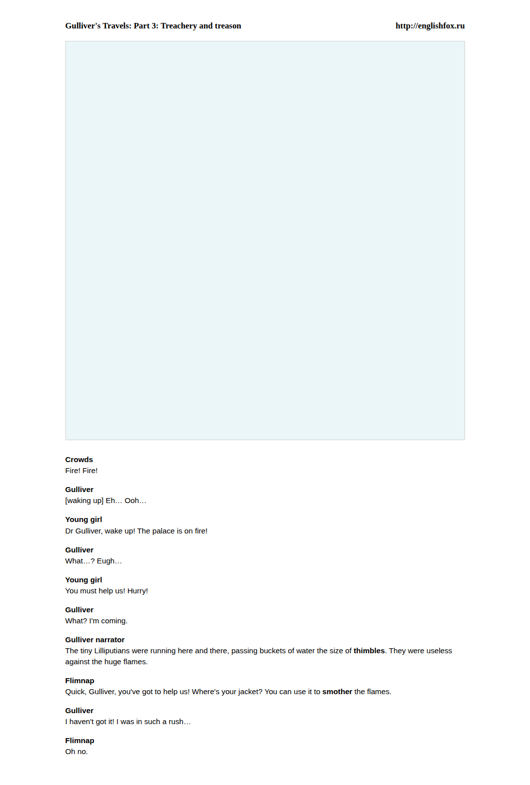Gulliver's Travels: Part 3: Treachery and treason http://englishfox.ru
Crowds
Fire! Fire!
Gulliver
[waking up] Eh… Ooh…
Young girl
Dr Gulliver, wake up! The palace is on fire!
Gulliver
What…? Eugh…
Young girl
You must help us! Hurry!
Gulliver
What? I'm coming.
Gulliver narrator
The tiny Lilliputians were running here and there, passing buckets of water the size of thimbles. They were useless against the huge flames.
Flimnap
Quick, Gulliver, you've got to help us! Where's your jacket? You can use it to smother the flames.
Gulliver
I haven't got it! I was in such a rush…
Flimnap
Oh no.